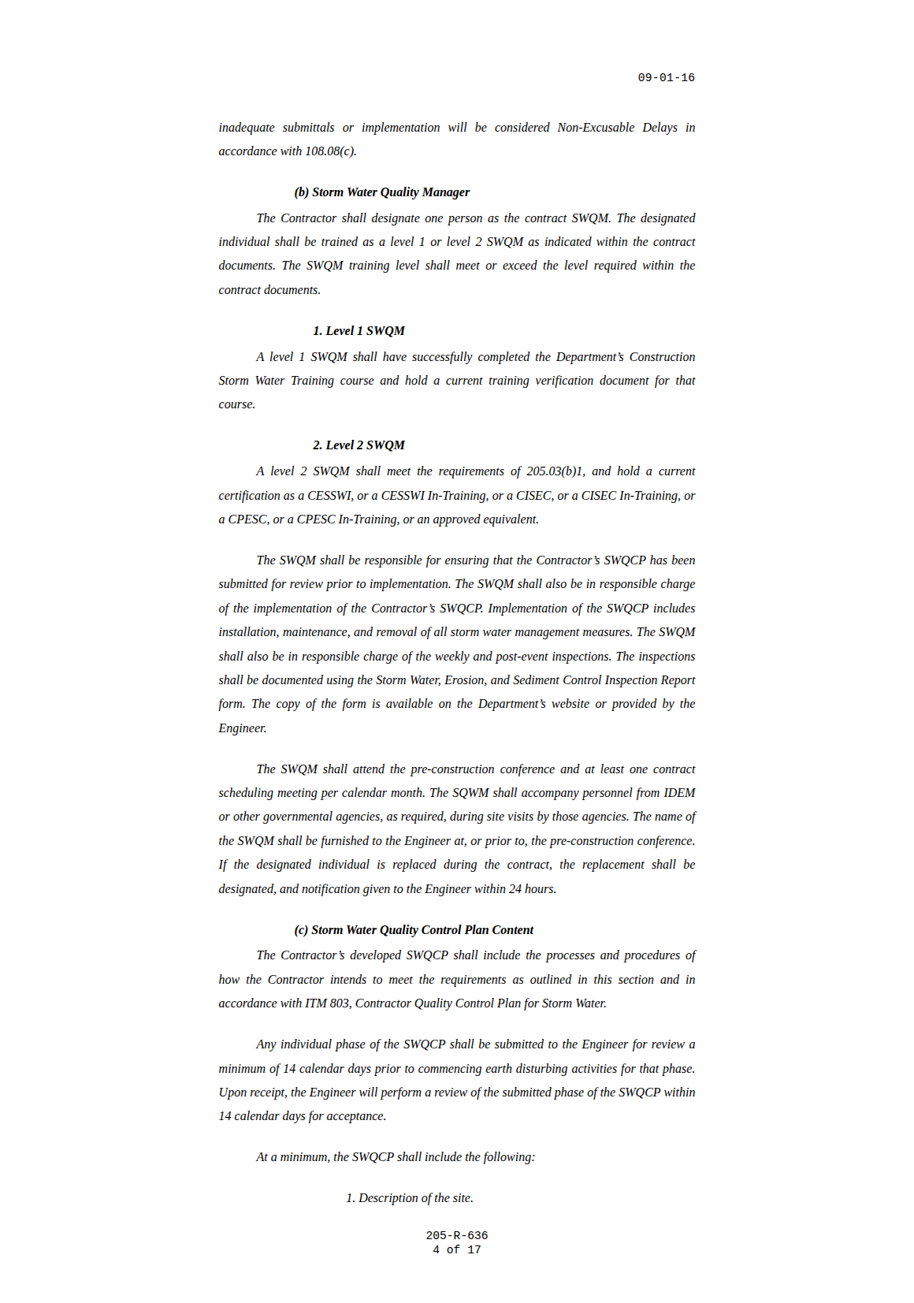09-01-16
inadequate submittals or implementation will be considered Non-Excusable Delays in accordance with 108.08(c).
(b) Storm Water Quality Manager
The Contractor shall designate one person as the contract SWQM. The designated individual shall be trained as a level 1 or level 2 SWQM as indicated within the contract documents. The SWQM training level shall meet or exceed the level required within the contract documents.
1. Level 1 SWQM
A level 1 SWQM shall have successfully completed the Department’s Construction Storm Water Training course and hold a current training verification document for that course.
2. Level 2 SWQM
A level 2 SWQM shall meet the requirements of 205.03(b)1, and hold a current certification as a CESSWI, or a CESSWI In-Training, or a CISEC, or a CISEC In-Training, or a CPESC, or a CPESC In-Training, or an approved equivalent.
The SWQM shall be responsible for ensuring that the Contractor’s SWQCP has been submitted for review prior to implementation. The SWQM shall also be in responsible charge of the implementation of the Contractor’s SWQCP. Implementation of the SWQCP includes installation, maintenance, and removal of all storm water management measures. The SWQM shall also be in responsible charge of the weekly and post-event inspections. The inspections shall be documented using the Storm Water, Erosion, and Sediment Control Inspection Report form. The copy of the form is available on the Department’s website or provided by the Engineer.
The SWQM shall attend the pre-construction conference and at least one contract scheduling meeting per calendar month. The SQWM shall accompany personnel from IDEM or other governmental agencies, as required, during site visits by those agencies. The name of the SWQM shall be furnished to the Engineer at, or prior to, the pre-construction conference. If the designated individual is replaced during the contract, the replacement shall be designated, and notification given to the Engineer within 24 hours.
(c) Storm Water Quality Control Plan Content
The Contractor’s developed SWQCP shall include the processes and procedures of how the Contractor intends to meet the requirements as outlined in this section and in accordance with ITM 803, Contractor Quality Control Plan for Storm Water.
Any individual phase of the SWQCP shall be submitted to the Engineer for review a minimum of 14 calendar days prior to commencing earth disturbing activities for that phase. Upon receipt, the Engineer will perform a review of the submitted phase of the SWQCP within 14 calendar days for acceptance.
At a minimum, the SWQCP shall include the following:
Description of the site.
205-R-636
4 of 17